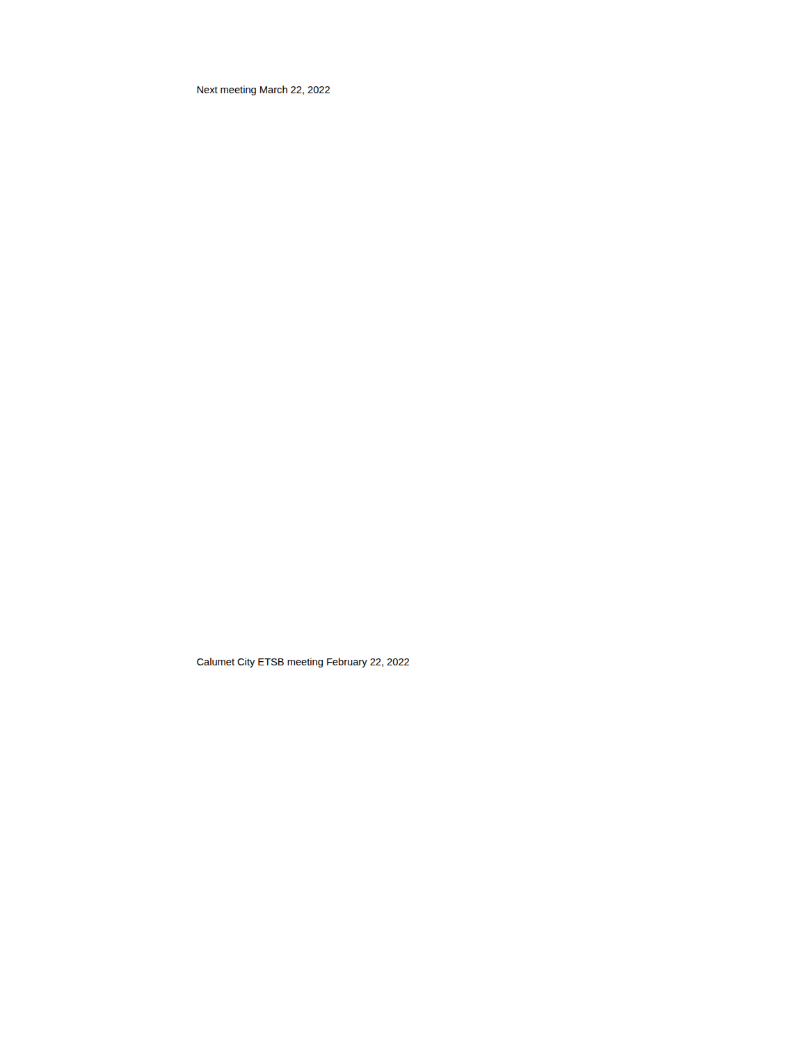Next meeting March 22, 2022
Calumet City ETSB meeting February 22, 2022